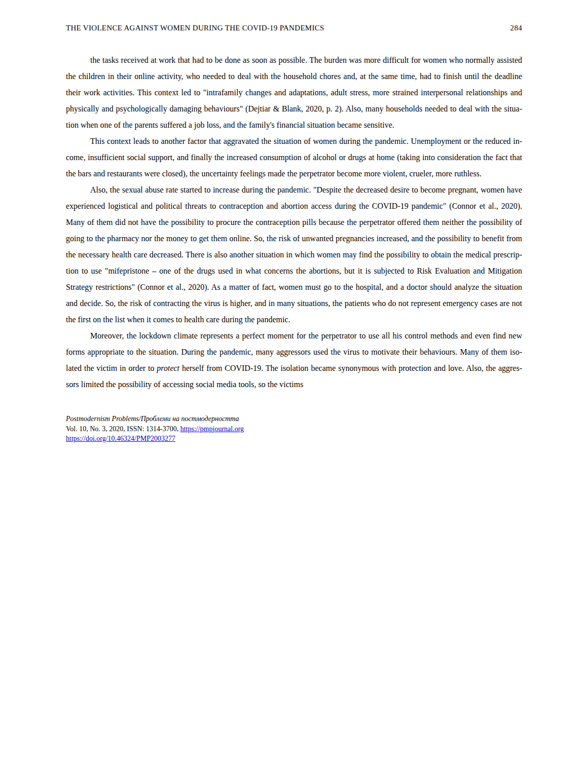The violence against women during the COVID-19 pandemics 284
the tasks received at work that had to be done as soon as possible. The burden was more difficult for women who normally assisted the children in their online activity, who needed to deal with the household chores and, at the same time, had to finish until the deadline their work activities. This context led to "intrafamily changes and adaptations, adult stress, more strained interpersonal relationships and physically and psychologically damaging behaviours" (Dejtiar & Blank, 2020, p. 2). Also, many households needed to deal with the situation when one of the parents suffered a job loss, and the family's financial situation became sensitive.
This context leads to another factor that aggravated the situation of women during the pandemic. Unemployment or the reduced income, insufficient social support, and finally the increased consumption of alcohol or drugs at home (taking into consideration the fact that the bars and restaurants were closed), the uncertainty feelings made the perpetrator become more violent, crueler, more ruthless.
Also, the sexual abuse rate started to increase during the pandemic. "Despite the decreased desire to become pregnant, women have experienced logistical and political threats to contraception and abortion access during the COVID-19 pandemic" (Connor et al., 2020). Many of them did not have the possibility to procure the contraception pills because the perpetrator offered them neither the possibility of going to the pharmacy nor the money to get them online. So, the risk of unwanted pregnancies increased, and the possibility to benefit from the necessary health care decreased. There is also another situation in which women may find the possibility to obtain the medical prescription to use "mifepristone – one of the drugs used in what concerns the abortions, but it is subjected to Risk Evaluation and Mitigation Strategy restrictions" (Connor et al., 2020). As a matter of fact, women must go to the hospital, and a doctor should analyze the situation and decide. So, the risk of contracting the virus is higher, and in many situations, the patients who do not represent emergency cases are not the first on the list when it comes to health care during the pandemic.
Moreover, the lockdown climate represents a perfect moment for the perpetrator to use all his control methods and even find new forms appropriate to the situation. During the pandemic, many aggressors used the virus to motivate their behaviours. Many of them isolated the victim in order to protect herself from COVID-19. The isolation became synonymous with protection and love. Also, the aggressors limited the possibility of accessing social media tools, so the victims
Postmodernism Problems/Проблеми на постмодерността
Vol. 10, No. 3, 2020, ISSN: 1314-3700, https://pmpjournal.org
https://doi.org/10.46324/PMP2003277